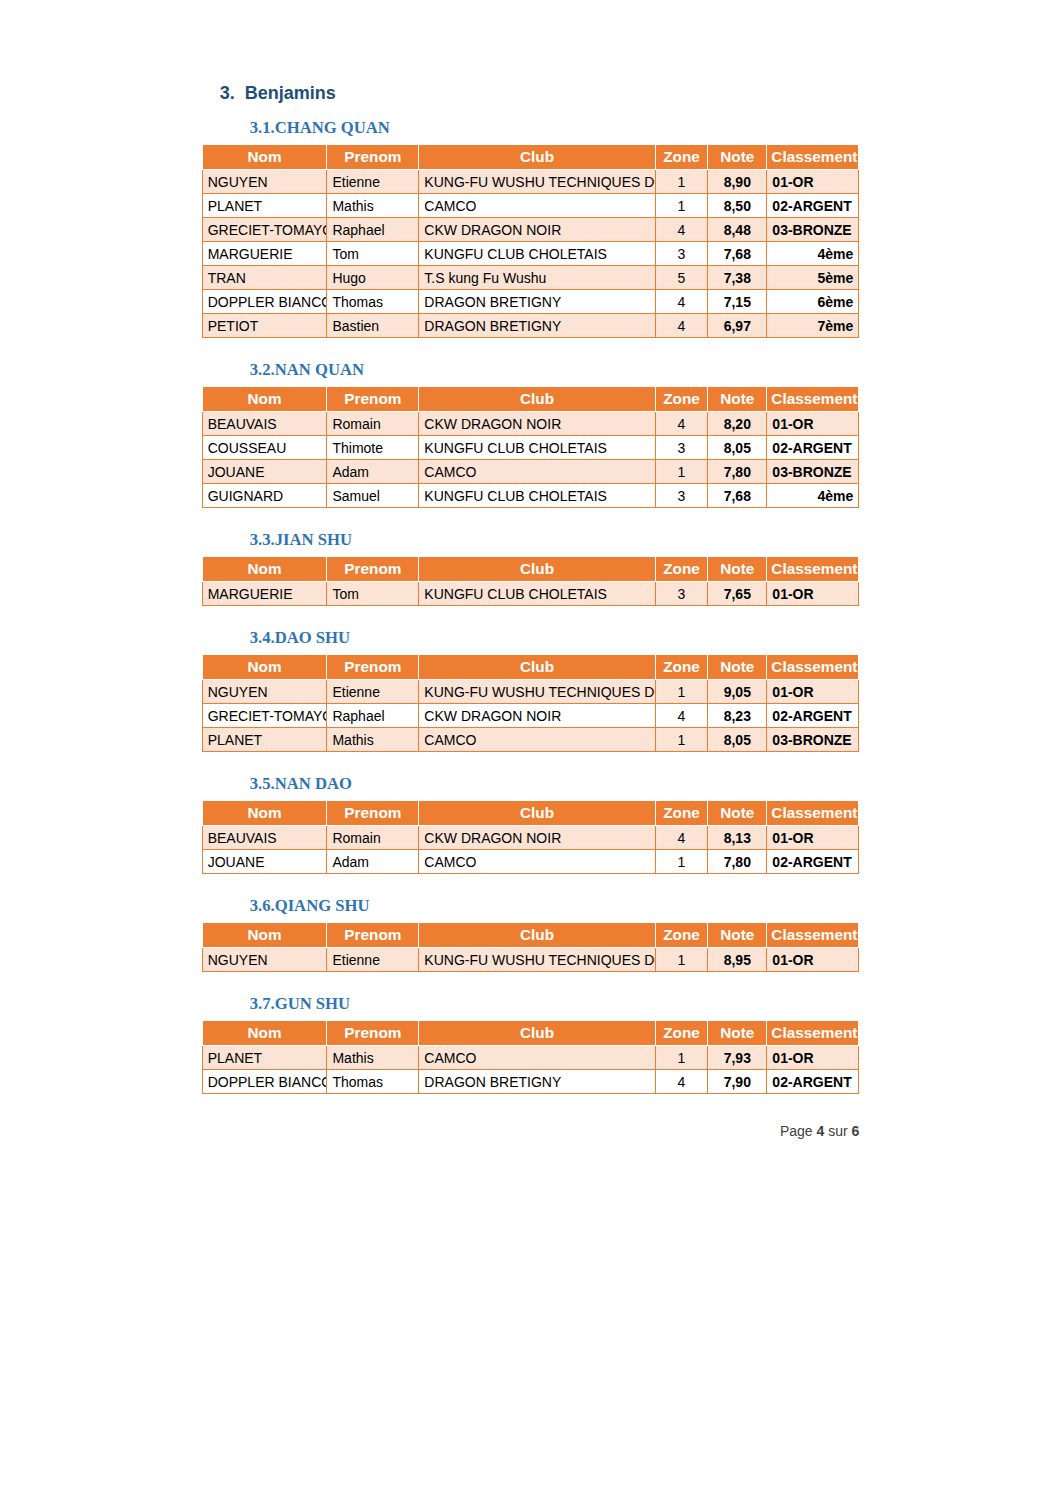3. Benjamins
3.1.CHANG QUAN
| Nom | Prenom | Club | Zone | Note | Classement |
| --- | --- | --- | --- | --- | --- |
| NGUYEN | Etienne | KUNG-FU WUSHU TECHNIQUES DOUCES | 1 | 8,90 | 01-OR |
| PLANET | Mathis | CAMCO | 1 | 8,50 | 02-ARGENT |
| GRECIET-TOMAYON | Raphael | CKW DRAGON NOIR | 4 | 8,48 | 03-BRONZE |
| MARGUERIE | Tom | KUNGFU CLUB CHOLETAIS | 3 | 7,68 | 4ème |
| TRAN | Hugo | T.S kung Fu Wushu | 5 | 7,38 | 5ème |
| DOPPLER BIANCO | Thomas | DRAGON BRETIGNY | 4 | 7,15 | 6ème |
| PETIOT | Bastien | DRAGON BRETIGNY | 4 | 6,97 | 7ème |
3.2.NAN QUAN
| Nom | Prenom | Club | Zone | Note | Classement |
| --- | --- | --- | --- | --- | --- |
| BEAUVAIS | Romain | CKW DRAGON NOIR | 4 | 8,20 | 01-OR |
| COUSSEAU | Thimote | KUNGFU CLUB CHOLETAIS | 3 | 8,05 | 02-ARGENT |
| JOUANE | Adam | CAMCO | 1 | 7,80 | 03-BRONZE |
| GUIGNARD | Samuel | KUNGFU CLUB CHOLETAIS | 3 | 7,68 | 4ème |
3.3.JIAN SHU
| Nom | Prenom | Club | Zone | Note | Classement |
| --- | --- | --- | --- | --- | --- |
| MARGUERIE | Tom | KUNGFU CLUB CHOLETAIS | 3 | 7,65 | 01-OR |
3.4.DAO SHU
| Nom | Prenom | Club | Zone | Note | Classement |
| --- | --- | --- | --- | --- | --- |
| NGUYEN | Etienne | KUNG-FU WUSHU TECHNIQUES DOUCES | 1 | 9,05 | 01-OR |
| GRECIET-TOMAYON | Raphael | CKW DRAGON NOIR | 4 | 8,23 | 02-ARGENT |
| PLANET | Mathis | CAMCO | 1 | 8,05 | 03-BRONZE |
3.5.NAN DAO
| Nom | Prenom | Club | Zone | Note | Classement |
| --- | --- | --- | --- | --- | --- |
| BEAUVAIS | Romain | CKW DRAGON NOIR | 4 | 8,13 | 01-OR |
| JOUANE | Adam | CAMCO | 1 | 7,80 | 02-ARGENT |
3.6.QIANG SHU
| Nom | Prenom | Club | Zone | Note | Classement |
| --- | --- | --- | --- | --- | --- |
| NGUYEN | Etienne | KUNG-FU WUSHU TECHNIQUES DOUCES | 1 | 8,95 | 01-OR |
3.7.GUN SHU
| Nom | Prenom | Club | Zone | Note | Classement |
| --- | --- | --- | --- | --- | --- |
| PLANET | Mathis | CAMCO | 1 | 7,93 | 01-OR |
| DOPPLER BIANCO | Thomas | DRAGON BRETIGNY | 4 | 7,90 | 02-ARGENT |
Page 4 sur 6